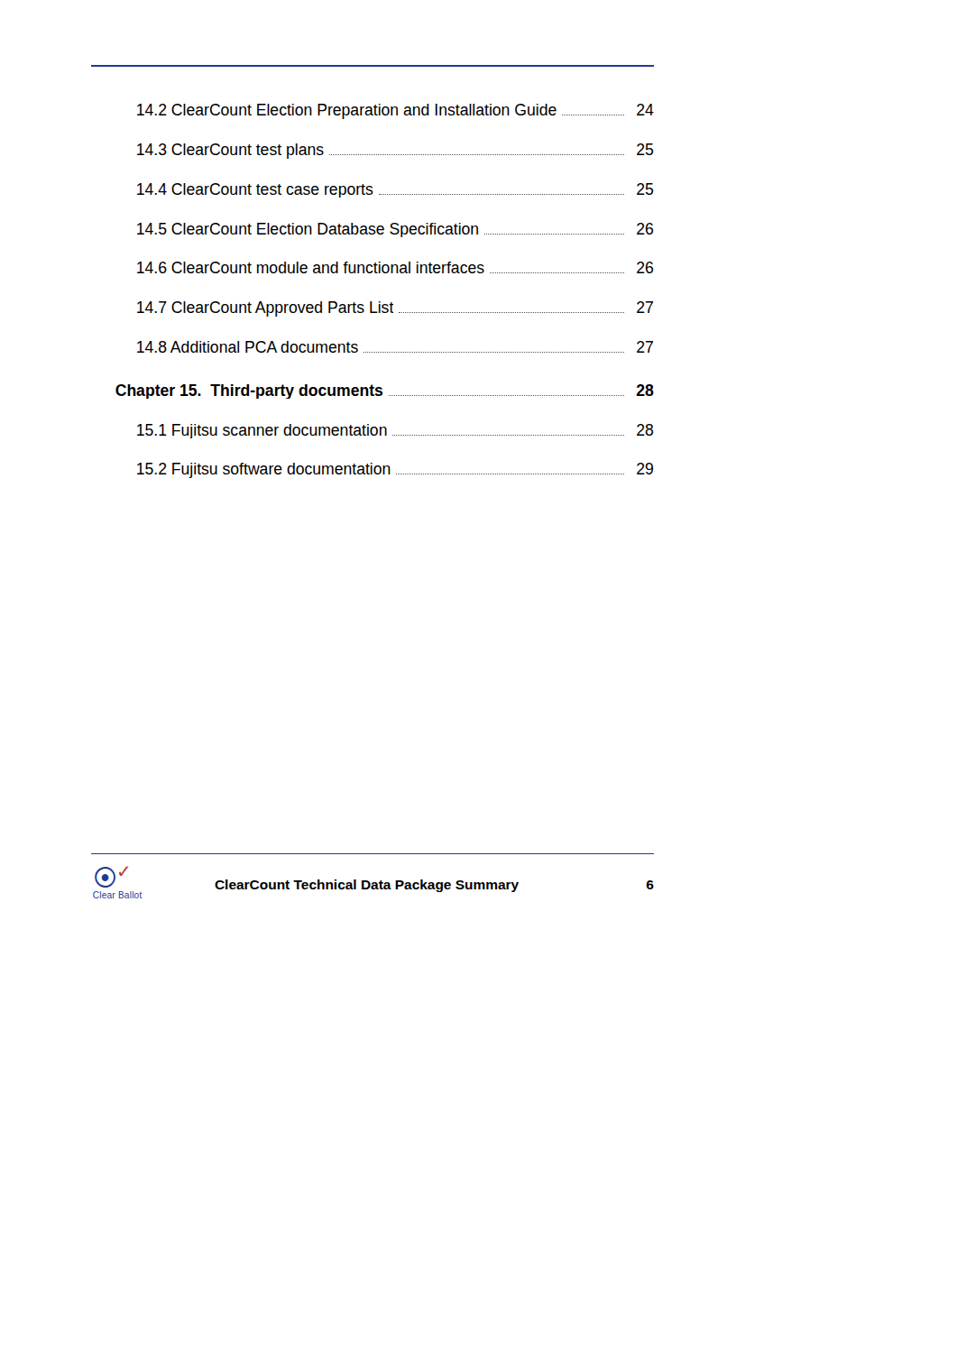14.2 ClearCount Election Preparation and Installation Guide 24
14.3 ClearCount test plans 25
14.4 ClearCount test case reports 25
14.5 ClearCount Election Database Specification 26
14.6 ClearCount module and functional interfaces 26
14.7 ClearCount Approved Parts List 27
14.8 Additional PCA documents 27
Chapter 15. Third-party documents 28
15.1 Fujitsu scanner documentation 28
15.2 Fujitsu software documentation 29
⦿✓
Clear Ballot
ClearCount Technical Data Package Summary
6